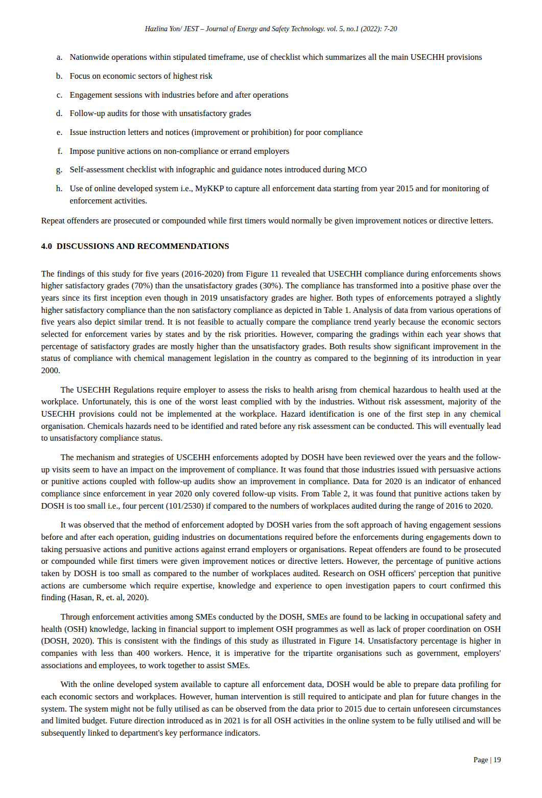Hazlina Yon/ JEST – Journal of Energy and Safety Technology. vol. 5, no.1 (2022): 7-20
Nationwide operations within stipulated timeframe, use of checklist which summarizes all the main USECHH provisions
Focus on economic sectors of highest risk
Engagement sessions with industries before and after operations
Follow-up audits for those with unsatisfactory grades
Issue instruction letters and notices (improvement or prohibition) for poor compliance
Impose punitive actions on non-compliance or errand employers
Self-assessment checklist with infographic and guidance notes introduced during MCO
Use of online developed system i.e., MyKKP to capture all enforcement data starting from year 2015 and for monitoring of enforcement activities.
Repeat offenders are prosecuted or compounded while first timers would normally be given improvement notices or directive letters.
4.0 DISCUSSIONS AND RECOMMENDATIONS
The findings of this study for five years (2016-2020) from Figure 11 revealed that USECHH compliance during enforcements shows higher satisfactory grades (70%) than the unsatisfactory grades (30%). The compliance has transformed into a positive phase over the years since its first inception even though in 2019 unsatisfactory grades are higher. Both types of enforcements potrayed a slightly higher satisfactory compliance than the non satisfactory compliance as depicted in Table 1. Analysis of data from various operations of five years also depict similar trend. It is not feasible to actually compare the compliance trend yearly because the economic sectors selected for enforcement varies by states and by the risk priorities. However, comparing the gradings within each year shows that percentage of satisfactory grades are mostly higher than the unsatisfactory grades. Both results show significant improvement in the status of compliance with chemical management legislation in the country as compared to the beginning of its introduction in year 2000.
The USECHH Regulations require employer to assess the risks to health arisng from chemical hazardous to health used at the workplace. Unfortunately, this is one of the worst least complied with by the industries. Without risk assessment, majority of the USECHH provisions could not be implemented at the workplace. Hazard identification is one of the first step in any chemical organisation. Chemicals hazards need to be identified and rated before any risk assessment can be conducted. This will eventually lead to unsatisfactory compliance status.
The mechanism and strategies of USCEHH enforcements adopted by DOSH have been reviewed over the years and the follow-up visits seem to have an impact on the improvement of compliance. It was found that those industries issued with persuasive actions or punitive actions coupled with follow-up audits show an improvement in compliance. Data for 2020 is an indicator of enhanced compliance since enforcement in year 2020 only covered follow-up visits. From Table 2, it was found that punitive actions taken by DOSH is too small i.e., four percent (101/2530) if compared to the numbers of workplaces audited during the range of 2016 to 2020.
It was observed that the method of enforcement adopted by DOSH varies from the soft approach of having engagement sessions before and after each operation, guiding industries on documentations required before the enforcements during engagements down to taking persuasive actions and punitive actions against errand employers or organisations. Repeat offenders are found to be prosecuted or compounded while first timers were given improvement notices or directive letters. However, the percentage of punitive actions taken by DOSH is too small as compared to the number of workplaces audited. Research on OSH officers' perception that punitive actions are cumbersome which require expertise, knowledge and experience to open investigation papers to court confirmed this finding (Hasan, R, et. al, 2020).
Through enforcement activities among SMEs conducted by the DOSH, SMEs are found to be lacking in occupational safety and health (OSH) knowledge, lacking in financial support to implement OSH programmes as well as lack of proper coordination on OSH (DOSH, 2020). This is consistent with the findings of this study as illustrated in Figure 14. Unsatisfactory percentage is higher in companies with less than 400 workers. Hence, it is imperative for the tripartite organisations such as government, employers' associations and employees, to work together to assist SMEs.
With the online developed system available to capture all enforcement data, DOSH would be able to prepare data profiling for each economic sectors and workplaces. However, human intervention is still required to anticipate and plan for future changes in the system. The system might not be fully utilised as can be observed from the data prior to 2015 due to certain unforeseen circumstances and limited budget. Future direction introduced as in 2021 is for all OSH activities in the online system to be fully utilised and will be subsequently linked to department's key performance indicators.
Page | 19